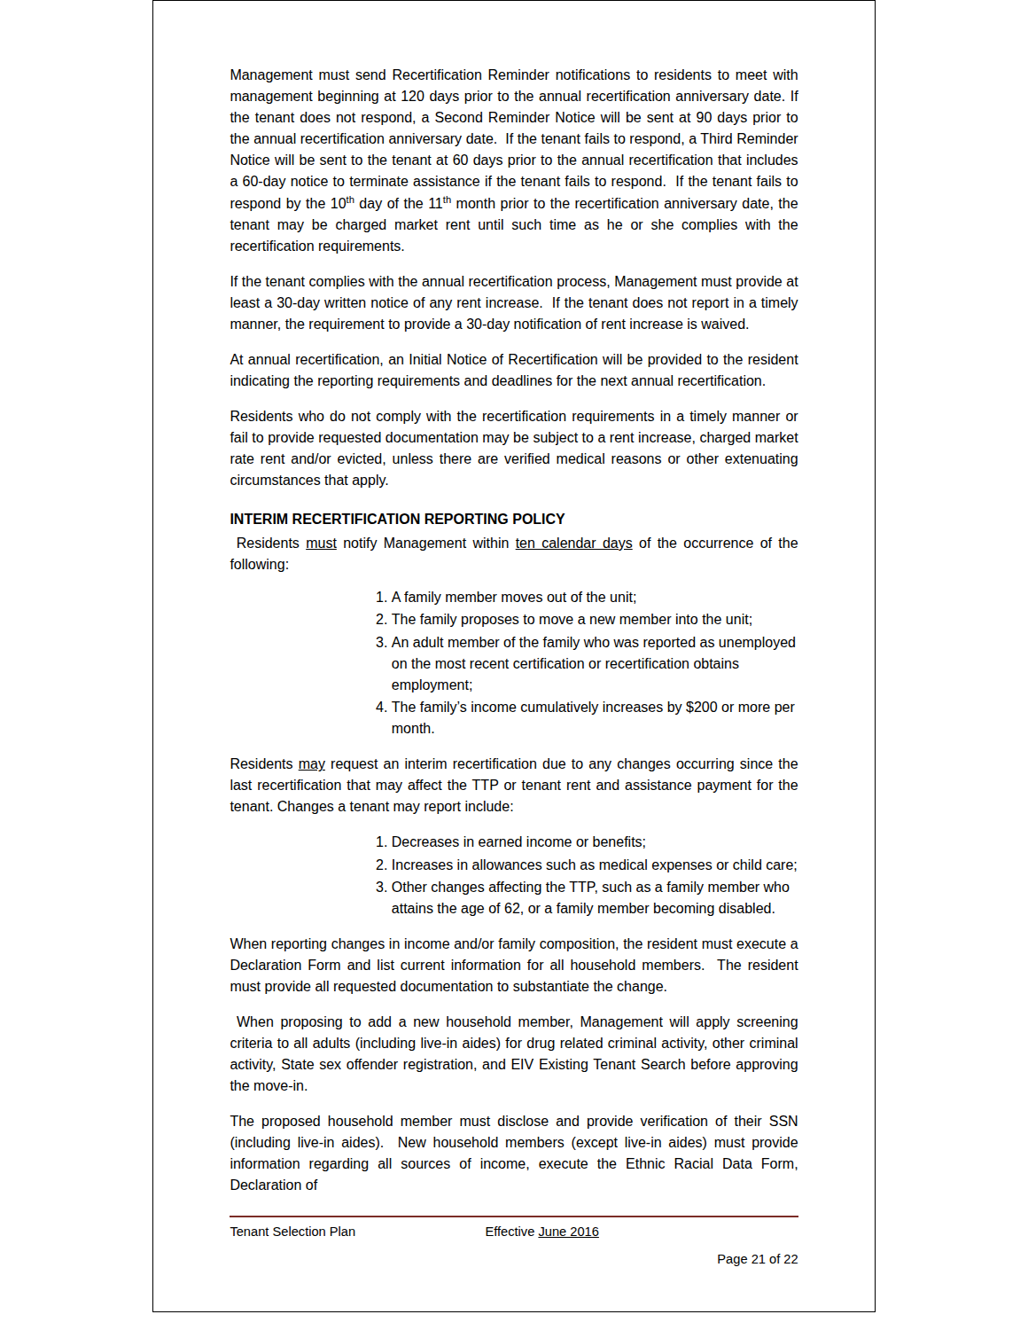Management must send Recertification Reminder notifications to residents to meet with management beginning at 120 days prior to the annual recertification anniversary date. If the tenant does not respond, a Second Reminder Notice will be sent at 90 days prior to the annual recertification anniversary date. If the tenant fails to respond, a Third Reminder Notice will be sent to the tenant at 60 days prior to the annual recertification that includes a 60-day notice to terminate assistance if the tenant fails to respond. If the tenant fails to respond by the 10th day of the 11th month prior to the recertification anniversary date, the tenant may be charged market rent until such time as he or she complies with the recertification requirements.
If the tenant complies with the annual recertification process, Management must provide at least a 30-day written notice of any rent increase. If the tenant does not report in a timely manner, the requirement to provide a 30-day notification of rent increase is waived.
At annual recertification, an Initial Notice of Recertification will be provided to the resident indicating the reporting requirements and deadlines for the next annual recertification.
Residents who do not comply with the recertification requirements in a timely manner or fail to provide requested documentation may be subject to a rent increase, charged market rate rent and/or evicted, unless there are verified medical reasons or other extenuating circumstances that apply.
INTERIM RECERTIFICATION REPORTING POLICY
Residents must notify Management within ten calendar days of the occurrence of the following:
A family member moves out of the unit;
The family proposes to move a new member into the unit;
An adult member of the family who was reported as unemployed on the most recent certification or recertification obtains employment;
The family’s income cumulatively increases by $200 or more per month.
Residents may request an interim recertification due to any changes occurring since the last recertification that may affect the TTP or tenant rent and assistance payment for the tenant. Changes a tenant may report include:
Decreases in earned income or benefits;
Increases in allowances such as medical expenses or child care;
Other changes affecting the TTP, such as a family member who attains the age of 62, or a family member becoming disabled.
When reporting changes in income and/or family composition, the resident must execute a Declaration Form and list current information for all household members. The resident must provide all requested documentation to substantiate the change.
When proposing to add a new household member, Management will apply screening criteria to all adults (including live-in aides) for drug related criminal activity, other criminal activity, State sex offender registration, and EIV Existing Tenant Search before approving the move-in.
The proposed household member must disclose and provide verification of their SSN (including live-in aides). New household members (except live-in aides) must provide information regarding all sources of income, execute the Ethnic Racial Data Form, Declaration of
Tenant Selection Plan
Effective June 2016
Page 21 of 22